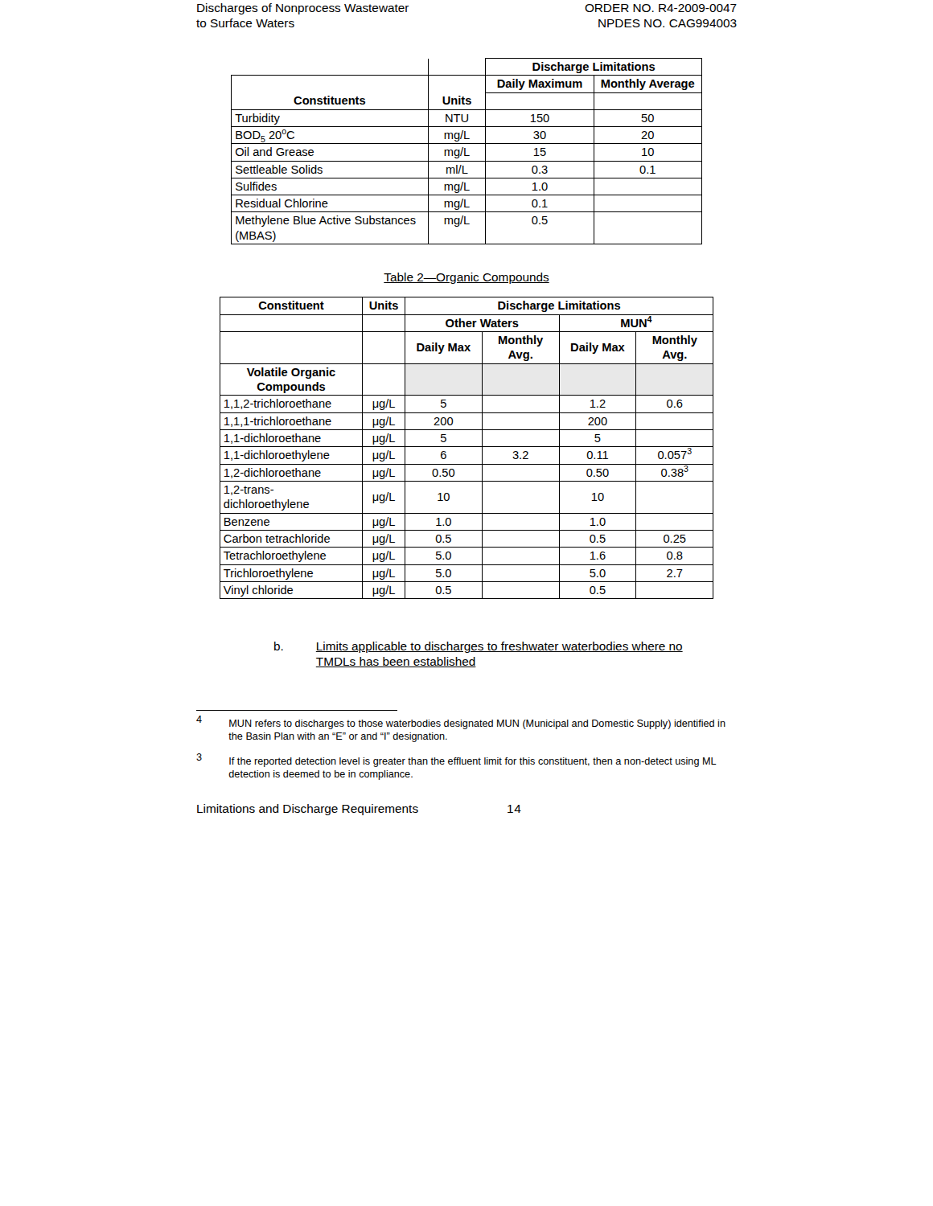| Discharges of Nonprocess Wastewater to Surface Waters | ORDER NO. R4-2009-0047 NPDES NO. CAG994003 |
| | | Discharge Limitations |
| | | Daily Maximum | Monthly Average |
| Constituents | Units | | |
| Turbidity | NTU | 150 | 50 |
| BOD 5 20 o C | mg/L | 30 | 20 |
| Oil and Grease | mg/L | 15 | 10 |
| Settleable Solids | ml/L | 0.3 | 0.1 |
| Sulfides | mg/L | 1.0 | |
| Residual Chlorine | mg/L | 0.1 | |
| Methylene Blue Active Substances (MBAS) | mg/L | 0.5 | |
Table 2—Organic Compounds
| Constituent | Units | Discharge Limitations |
| --- | --- | --- |
| | | Other Waters | MUN 4 |
| | | Daily Max | Monthly Avg. | Daily Max | Monthly Avg. |
| Volatile Organic Compounds | | | | | |
| 1,1,2-trichloroethane | μg/L | 5 | | 1.2 | 0.6 |
| 1,1,1-trichloroethane | μg/L | 200 | | 200 | |
| 1,1-dichloroethane | μg/L | 5 | | 5 | |
| 1,1-dichloroethylene | μg/L | 6 | 3.2 | 0.11 | 0.057 3 |
| 1,2-dichloroethane | μg/L | 0.50 | | 0.50 | 0.38 3 |
| 1,2-trans-dichloroethylene | μg/L | 10 | | 10 | |
| Benzene | μg/L | 1.0 | | 1.0 | |
| Carbon tetrachloride | μg/L | 0.5 | | 0.5 | 0.25 |
| Tetrachloroethylene | μg/L | 5.0 | | 1.6 | 0.8 |
| Trichloroethylene | μg/L | 5.0 | | 5.0 | 2.7 |
| Vinyl chloride | μg/L | 0.5 | | 0.5 | |
b. Limits applicable to discharges to freshwater waterbodies where no TMDLs has been established
4
MUN refers to discharges to those waterbodies designated MUN (Municipal and Domestic Supply) identified in the Basin Plan with an “E” or and “I” designation.
3
If the reported detection level is greater than the effluent limit for this constituent, then a non-detect using ML detection is deemed to be in compliance.
Limitations and Discharge Requirements 14